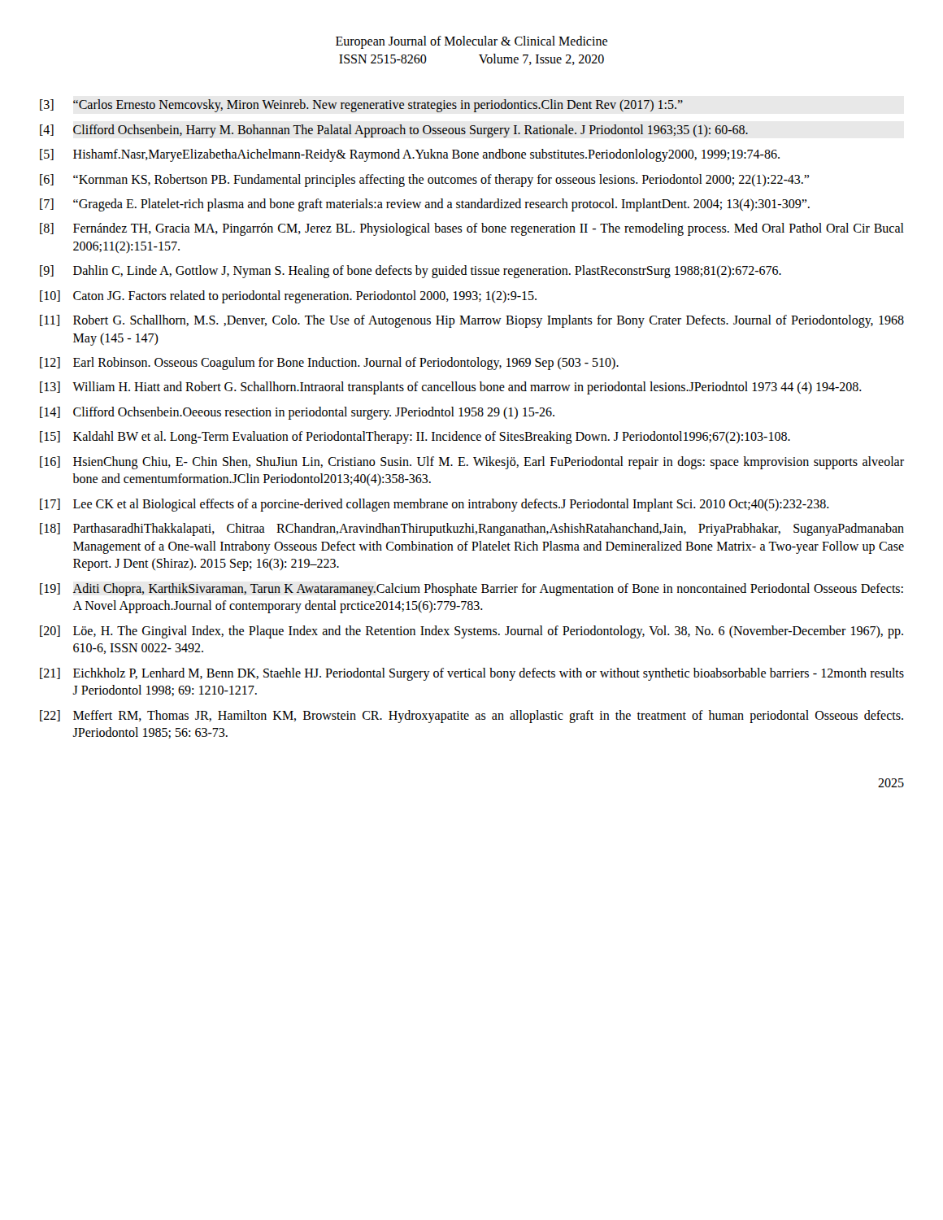European Journal of Molecular & Clinical Medicine ISSN 2515-8260 Volume 7, Issue 2, 2020
[3]“Carlos Ernesto Nemcovsky, Miron Weinreb. New regenerative strategies in periodontics.Clin Dent Rev (2017) 1:5.”
[4] Clifford Ochsenbein, Harry M. Bohannan The Palatal Approach to Osseous Surgery I. Rationale. J Priodontol 1963;35 (1): 60-68.
[5] Hishamf.Nasr,MaryeElizabethaAichelmann-Reidy& Raymond A.Yukna Bone andbone substitutes.Periodonlology2000, 1999;19:74-86.
[6]“Kornman KS, Robertson PB. Fundamental principles affecting the outcomes of therapy for osseous lesions. Periodontol 2000; 22(1):22-43.”
[7]“Grageda E. Platelet-rich plasma and bone graft materials:a review and a standardized research protocol. ImplantDent. 2004; 13(4):301-309”.
[8] Fernández TH, Gracia MA, Pingarrón CM, Jerez BL. Physiological bases of bone regeneration II - The remodeling process. Med Oral Pathol Oral Cir Bucal 2006;11(2):151-157.
[9] Dahlin C, Linde A, Gottlow J, Nyman S. Healing of bone defects by guided tissue regeneration. PlastReconstrSurg 1988;81(2):672-676.
[10] Caton JG. Factors related to periodontal regeneration. Periodontol 2000, 1993; 1(2):9-15.
[11] Robert G. Schallhorn, M.S. ,Denver, Colo. The Use of Autogenous Hip Marrow Biopsy Implants for Bony Crater Defects. Journal of Periodontology, 1968 May (145 - 147)
[12] Earl Robinson. Osseous Coagulum for Bone Induction. Journal of Periodontology, 1969 Sep (503 - 510).
[13] William H. Hiatt and Robert G. Schallhorn.Intraoral transplants of cancellous bone and marrow in periodontal lesions.JPeriodntol 1973 44 (4) 194-208.
[14] Clifford Ochsenbein.Oeeous resection in periodontal surgery. JPeriodntol 1958 29 (1) 15-26.
[15] Kaldahl BW et al. Long-Term Evaluation of PeriodontalTherapy: II. Incidence of SitesBreaking Down. J Periodontol1996;67(2):103-108.
[16] HsienChung Chiu, E- Chin Shen, ShuJiun Lin, Cristiano Susin. Ulf M. E. Wikesjö, Earl FuPeriodontal repair in dogs: space kmprovision supports alveolar bone and cementumformation.JClin Periodontol2013;40(4):358-363.
[17] Lee CK et al Biological effects of a porcine-derived collagen membrane on intrabony defects.J Periodontal Implant Sci. 2010 Oct;40(5):232-238.
[18] ParthasaradhiThakkalapati, Chitraa RChandran,AravindhanThiruputkuzhi,Ranganathan,AshishRatahanchand,Jain, PriyaPrabhakar, SuganyaPadmanaban Management of a One-wall Intrabony Osseous Defect with Combination of Platelet Rich Plasma and Demineralized Bone Matrix- a Two-year Follow up Case Report. J Dent (Shiraz). 2015 Sep; 16(3): 219–223.
[19] Aditi Chopra, KarthikSivaraman, Tarun K Awataramaney. Calcium Phosphate Barrier for Augmentation of Bone in noncontained Periodontal Osseous Defects: A Novel Approach.Journal of contemporary dental prctice2014;15(6):779-783.
[20] Löe, H. The Gingival Index, the Plaque Index and the Retention Index Systems. Journal of Periodontology, Vol. 38, No. 6 (November-December 1967), pp. 610-6, ISSN 0022- 3492.
[21] Eichkholz P, Lenhard M, Benn DK, Staehle HJ. Periodontal Surgery of vertical bony defects with or without synthetic bioabsorbable barriers - 12month results J Periodontol 1998; 69: 1210-1217.
[22] Meffert RM, Thomas JR, Hamilton KM, Browstein CR. Hydroxyapatite as an alloplastic graft in the treatment of human periodontal Osseous defects. JPeriodontol 1985; 56: 63-73.
2025